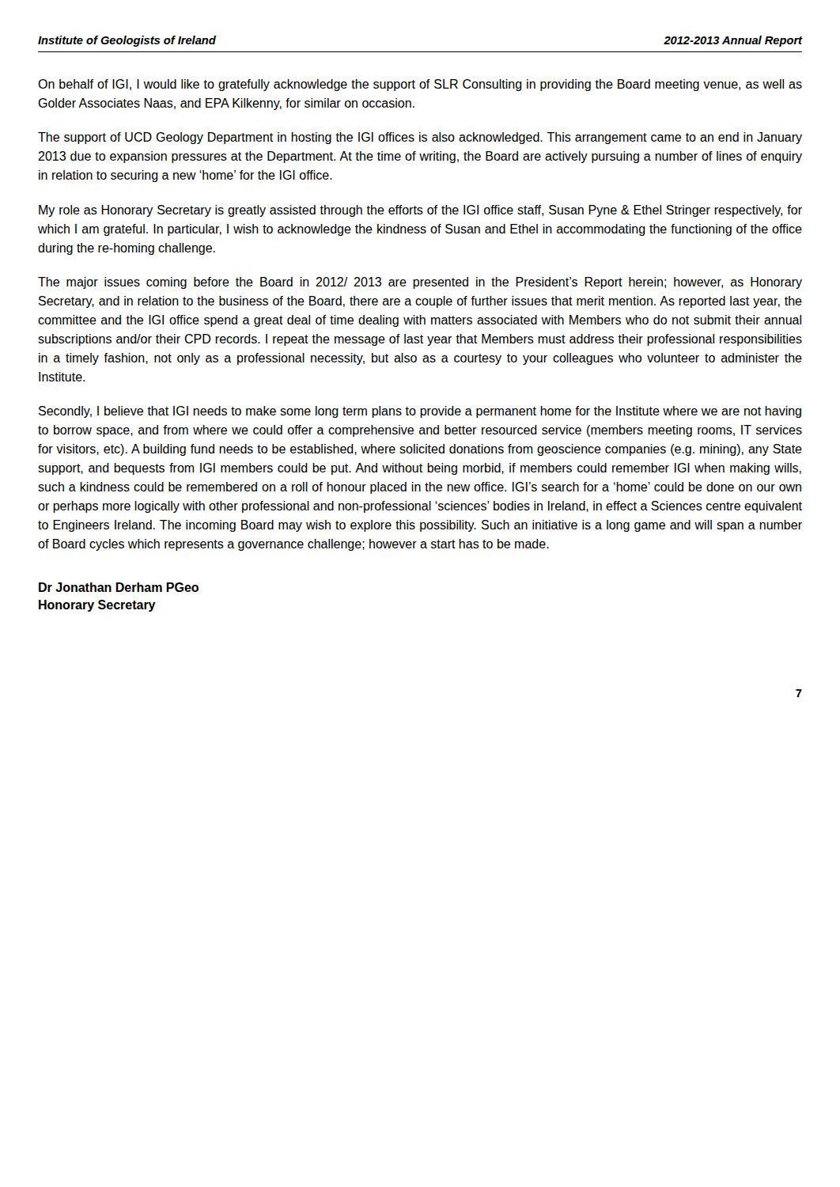Institute of Geologists of Ireland 2012-2013 Annual Report
On behalf of IGI, I would like to gratefully acknowledge the support of SLR Consulting in providing the Board meeting venue, as well as Golder Associates Naas, and EPA Kilkenny, for similar on occasion.
The support of UCD Geology Department in hosting the IGI offices is also acknowledged. This arrangement came to an end in January 2013 due to expansion pressures at the Department. At the time of writing, the Board are actively pursuing a number of lines of enquiry in relation to securing a new ‘home’ for the IGI office.
My role as Honorary Secretary is greatly assisted through the efforts of the IGI office staff, Susan Pyne & Ethel Stringer respectively, for which I am grateful. In particular, I wish to acknowledge the kindness of Susan and Ethel in accommodating the functioning of the office during the re-homing challenge.
The major issues coming before the Board in 2012/ 2013 are presented in the President’s Report herein; however, as Honorary Secretary, and in relation to the business of the Board, there are a couple of further issues that merit mention. As reported last year, the committee and the IGI office spend a great deal of time dealing with matters associated with Members who do not submit their annual subscriptions and/or their CPD records. I repeat the message of last year that Members must address their professional responsibilities in a timely fashion, not only as a professional necessity, but also as a courtesy to your colleagues who volunteer to administer the Institute.
Secondly, I believe that IGI needs to make some long term plans to provide a permanent home for the Institute where we are not having to borrow space, and from where we could offer a comprehensive and better resourced service (members meeting rooms, IT services for visitors, etc). A building fund needs to be established, where solicited donations from geoscience companies (e.g. mining), any State support, and bequests from IGI members could be put. And without being morbid, if members could remember IGI when making wills, such a kindness could be remembered on a roll of honour placed in the new office. IGI’s search for a ‘home’ could be done on our own or perhaps more logically with other professional and non-professional ‘sciences’ bodies in Ireland, in effect a Sciences centre equivalent to Engineers Ireland. The incoming Board may wish to explore this possibility. Such an initiative is a long game and will span a number of Board cycles which represents a governance challenge; however a start has to be made.
Dr Jonathan Derham PGeo
Honorary Secretary
7